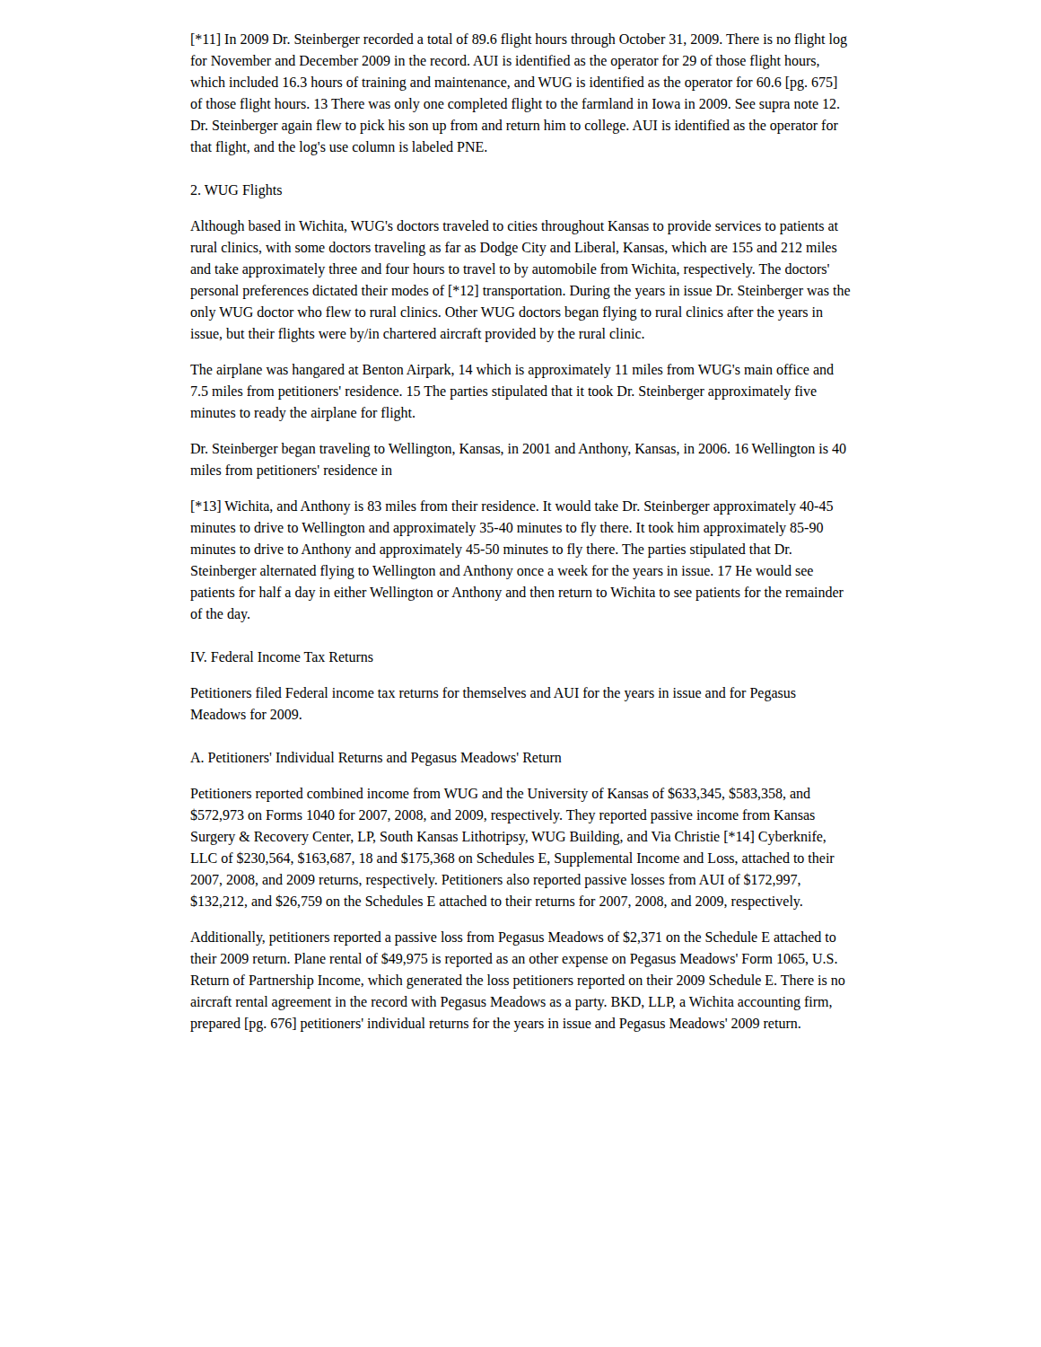[*11] In 2009 Dr. Steinberger recorded a total of 89.6 flight hours through October 31, 2009. There is no flight log for November and December 2009 in the record. AUI is identified as the operator for 29 of those flight hours, which included 16.3 hours of training and maintenance, and WUG is identified as the operator for 60.6 [pg. 675] of those flight hours. 13 There was only one completed flight to the farmland in Iowa in 2009. See supra note 12. Dr. Steinberger again flew to pick his son up from and return him to college. AUI is identified as the operator for that flight, and the log's use column is labeled PNE.
2. WUG Flights
Although based in Wichita, WUG's doctors traveled to cities throughout Kansas to provide services to patients at rural clinics, with some doctors traveling as far as Dodge City and Liberal, Kansas, which are 155 and 212 miles and take approximately three and four hours to travel to by automobile from Wichita, respectively. The doctors' personal preferences dictated their modes of [*12] transportation. During the years in issue Dr. Steinberger was the only WUG doctor who flew to rural clinics. Other WUG doctors began flying to rural clinics after the years in issue, but their flights were by/in chartered aircraft provided by the rural clinic.
The airplane was hangared at Benton Airpark, 14 which is approximately 11 miles from WUG's main office and 7.5 miles from petitioners' residence. 15 The parties stipulated that it took Dr. Steinberger approximately five minutes to ready the airplane for flight.
Dr. Steinberger began traveling to Wellington, Kansas, in 2001 and Anthony, Kansas, in 2006. 16 Wellington is 40 miles from petitioners' residence in
[*13] Wichita, and Anthony is 83 miles from their residence. It would take Dr. Steinberger approximately 40-45 minutes to drive to Wellington and approximately 35-40 minutes to fly there. It took him approximately 85-90 minutes to drive to Anthony and approximately 45-50 minutes to fly there. The parties stipulated that Dr. Steinberger alternated flying to Wellington and Anthony once a week for the years in issue. 17 He would see patients for half a day in either Wellington or Anthony and then return to Wichita to see patients for the remainder of the day.
IV. Federal Income Tax Returns
Petitioners filed Federal income tax returns for themselves and AUI for the years in issue and for Pegasus Meadows for 2009.
A. Petitioners' Individual Returns and Pegasus Meadows' Return
Petitioners reported combined income from WUG and the University of Kansas of $633,345, $583,358, and $572,973 on Forms 1040 for 2007, 2008, and 2009, respectively. They reported passive income from Kansas Surgery & Recovery Center, LP, South Kansas Lithotripsy, WUG Building, and Via Christie [*14] Cyberknife, LLC of $230,564, $163,687, 18 and $175,368 on Schedules E, Supplemental Income and Loss, attached to their 2007, 2008, and 2009 returns, respectively. Petitioners also reported passive losses from AUI of $172,997, $132,212, and $26,759 on the Schedules E attached to their returns for 2007, 2008, and 2009, respectively.
Additionally, petitioners reported a passive loss from Pegasus Meadows of $2,371 on the Schedule E attached to their 2009 return. Plane rental of $49,975 is reported as an other expense on Pegasus Meadows' Form 1065, U.S. Return of Partnership Income, which generated the loss petitioners reported on their 2009 Schedule E. There is no aircraft rental agreement in the record with Pegasus Meadows as a party. BKD, LLP, a Wichita accounting firm, prepared [pg. 676] petitioners' individual returns for the years in issue and Pegasus Meadows' 2009 return.